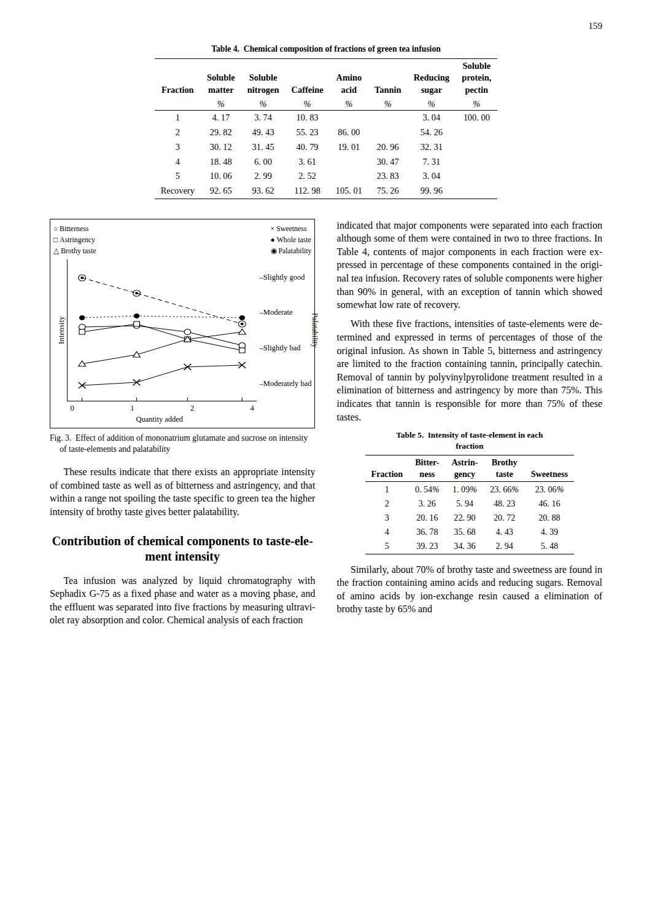159
Table 4. Chemical composition of fractions of green tea infusion
| Fraction | Soluble matter | Soluble nitrogen | Caffeine | Amino acid | Tannin | Reducing sugar | Soluble protein, pectin |
| --- | --- | --- | --- | --- | --- | --- | --- |
| | % | % | % | % | % | % | % |
| 1 | 4. 17 | 3. 74 | 10. 83 | | | 3. 04 | 100. 00 |
| 2 | 29. 82 | 49. 43 | 55. 23 | 86. 00 | | 54. 26 | |
| 3 | 30. 12 | 31. 45 | 40. 79 | 19. 01 | 20. 96 | 32. 31 | |
| 4 | 18. 48 | 6. 00 | 3. 61 | | 30. 47 | 7. 31 | |
| 5 | 10. 06 | 2. 99 | 2. 52 | | 23. 83 | 3. 04 | |
| Recovery | 92. 65 | 93. 62 | 112. 98 | 105. 01 | 75. 26 | 99. 96 | |
○ Bitterness
□ Astringency
△ Brothy taste
× Sweetness
● Whole taste
◉ Palatability
Intensity
–Slightly good –Moderate –Slightly bad –Moderately bad Palatability
0124
Quantity added
Fig. 3. Effect of addition of mononatrium glutamate and sucrose on intensity of taste-elements and palatability
These results indicate that there exists an appropriate intensity of combined taste as well as of bitterness and astringency, and that within a range not spoiling the taste specific to green tea the higher intensity of brothy taste gives better palatability.
Contribution of chemical components to taste-element intensity
Tea infusion was analyzed by liquid chromatography with Sephadix G-75 as a fixed phase and water as a moving phase, and the effluent was separated into five fractions by measuring ultraviolet ray absorption and color. Chemical analysis of each fraction
indicated that major components were separated into each fraction although some of them were contained in two to three fractions. In Table 4, contents of major components in each fraction were expressed in percentage of these components contained in the original tea infusion. Recovery rates of soluble components were higher than 90% in general, with an exception of tannin which showed somewhat low rate of recovery.
With these five fractions, intensities of taste-elements were determined and expressed in terms of percentages of those of the original infusion. As shown in Table 5, bitterness and astringency are limited to the fraction containing tannin, principally catechin. Removal of tannin by polyvinylpyrolidone treatment resulted in a elimination of bitterness and astringency by more than 75%. This indicates that tannin is responsible for more than 75% of these tastes.
Table 5. Intensity of taste-element in each fraction
| Fraction | Bitter- ness | Astrin- gency | Brothy taste | Sweetness |
| --- | --- | --- | --- | --- |
| 1 | 0. 54 % | 1. 09 % | 23. 66 % | 23. 06 % |
| 2 | 3. 26 | 5. 94 | 48. 23 | 46. 16 |
| 3 | 20. 16 | 22. 90 | 20. 72 | 20. 88 |
| 4 | 36. 78 | 35. 68 | 4. 43 | 4. 39 |
| 5 | 39. 23 | 34. 36 | 2. 94 | 5. 48 |
Similarly, about 70% of brothy taste and sweetness are found in the fraction containing amino acids and reducing sugars. Removal of amino acids by ion-exchange resin caused a elimination of brothy taste by 65% and